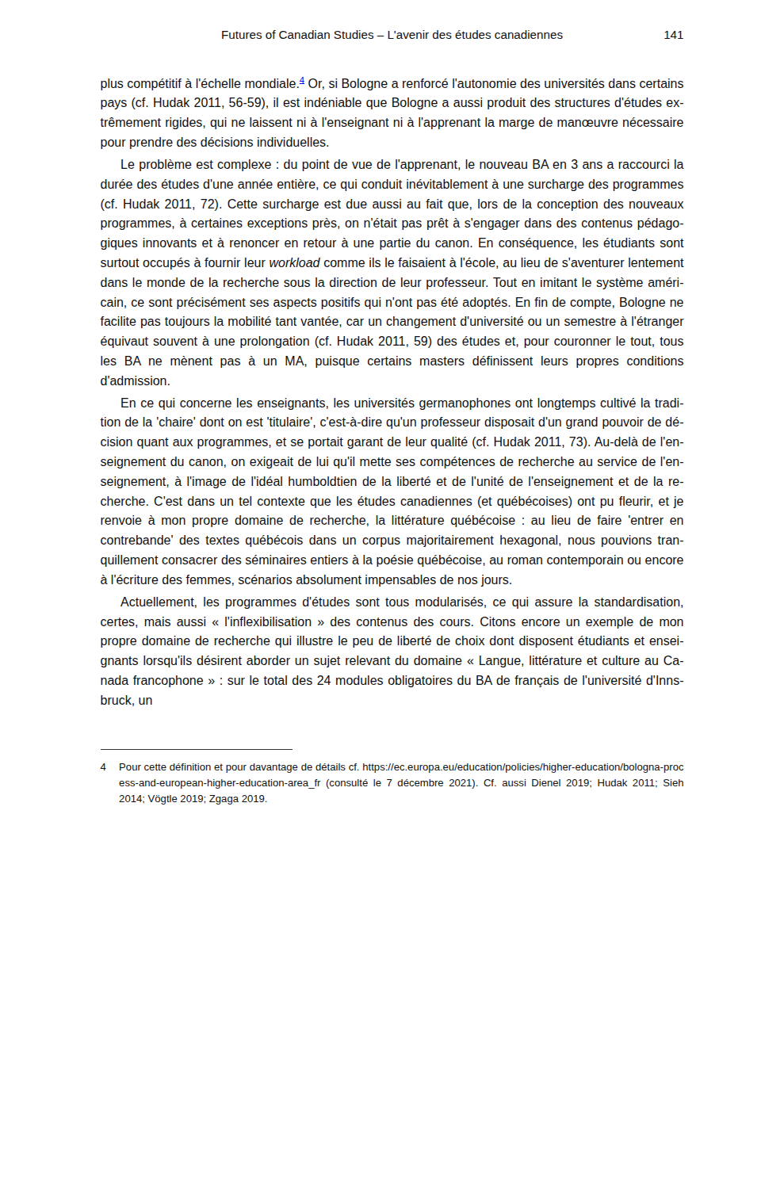Futures of Canadian Studies – L'avenir des études canadiennes 141
plus compétitif à l'échelle mondiale.4 Or, si Bologne a renforcé l'autonomie des universités dans certains pays (cf. Hudak 2011, 56-59), il est indéniable que Bologne a aussi produit des structures d'études extrêmement rigides, qui ne laissent ni à l'enseignant ni à l'apprenant la marge de manœuvre nécessaire pour prendre des décisions individuelles.
Le problème est complexe : du point de vue de l'apprenant, le nouveau BA en 3 ans a raccourci la durée des études d'une année entière, ce qui conduit inévitablement à une surcharge des programmes (cf. Hudak 2011, 72). Cette surcharge est due aussi au fait que, lors de la conception des nouveaux programmes, à certaines exceptions près, on n'était pas prêt à s'engager dans des contenus pédagogiques innovants et à renoncer en retour à une partie du canon. En conséquence, les étudiants sont surtout occupés à fournir leur workload comme ils le faisaient à l'école, au lieu de s'aventurer lentement dans le monde de la recherche sous la direction de leur professeur. Tout en imitant le système américain, ce sont précisément ses aspects positifs qui n'ont pas été adoptés. En fin de compte, Bologne ne facilite pas toujours la mobilité tant vantée, car un changement d'université ou un semestre à l'étranger équivaut souvent à une prolongation (cf. Hudak 2011, 59) des études et, pour couronner le tout, tous les BA ne mènent pas à un MA, puisque certains masters définissent leurs propres conditions d'admission.
En ce qui concerne les enseignants, les universités germanophones ont longtemps cultivé la tradition de la 'chaire' dont on est 'titulaire', c'est-à-dire qu'un professeur disposait d'un grand pouvoir de décision quant aux programmes, et se portait garant de leur qualité (cf. Hudak 2011, 73). Au-delà de l'enseignement du canon, on exigeait de lui qu'il mette ses compétences de recherche au service de l'enseignement, à l'image de l'idéal humboldtien de la liberté et de l'unité de l'enseignement et de la recherche. C'est dans un tel contexte que les études canadiennes (et québécoises) ont pu fleurir, et je renvoie à mon propre domaine de recherche, la littérature québécoise : au lieu de faire 'entrer en contrebande' des textes québécois dans un corpus majoritairement hexagonal, nous pouvions tranquillement consacrer des séminaires entiers à la poésie québécoise, au roman contemporain ou encore à l'écriture des femmes, scénarios absolument impensables de nos jours.
Actuellement, les programmes d'études sont tous modularisés, ce qui assure la standardisation, certes, mais aussi « l'inflexibilisation » des contenus des cours. Citons encore un exemple de mon propre domaine de recherche qui illustre le peu de liberté de choix dont disposent étudiants et enseignants lorsqu'ils désirent aborder un sujet relevant du domaine « Langue, littérature et culture au Canada francophone » : sur le total des 24 modules obligatoires du BA de français de l'université d'Innsbruck, un
4 Pour cette définition et pour davantage de détails cf. https://ec.europa.eu/education/policies/higher-education/bologna-process-and-european-higher-education-area_fr (consulté le 7 décembre 2021). Cf. aussi Dienel 2019; Hudak 2011; Sieh 2014; Vögtle 2019; Zgaga 2019.